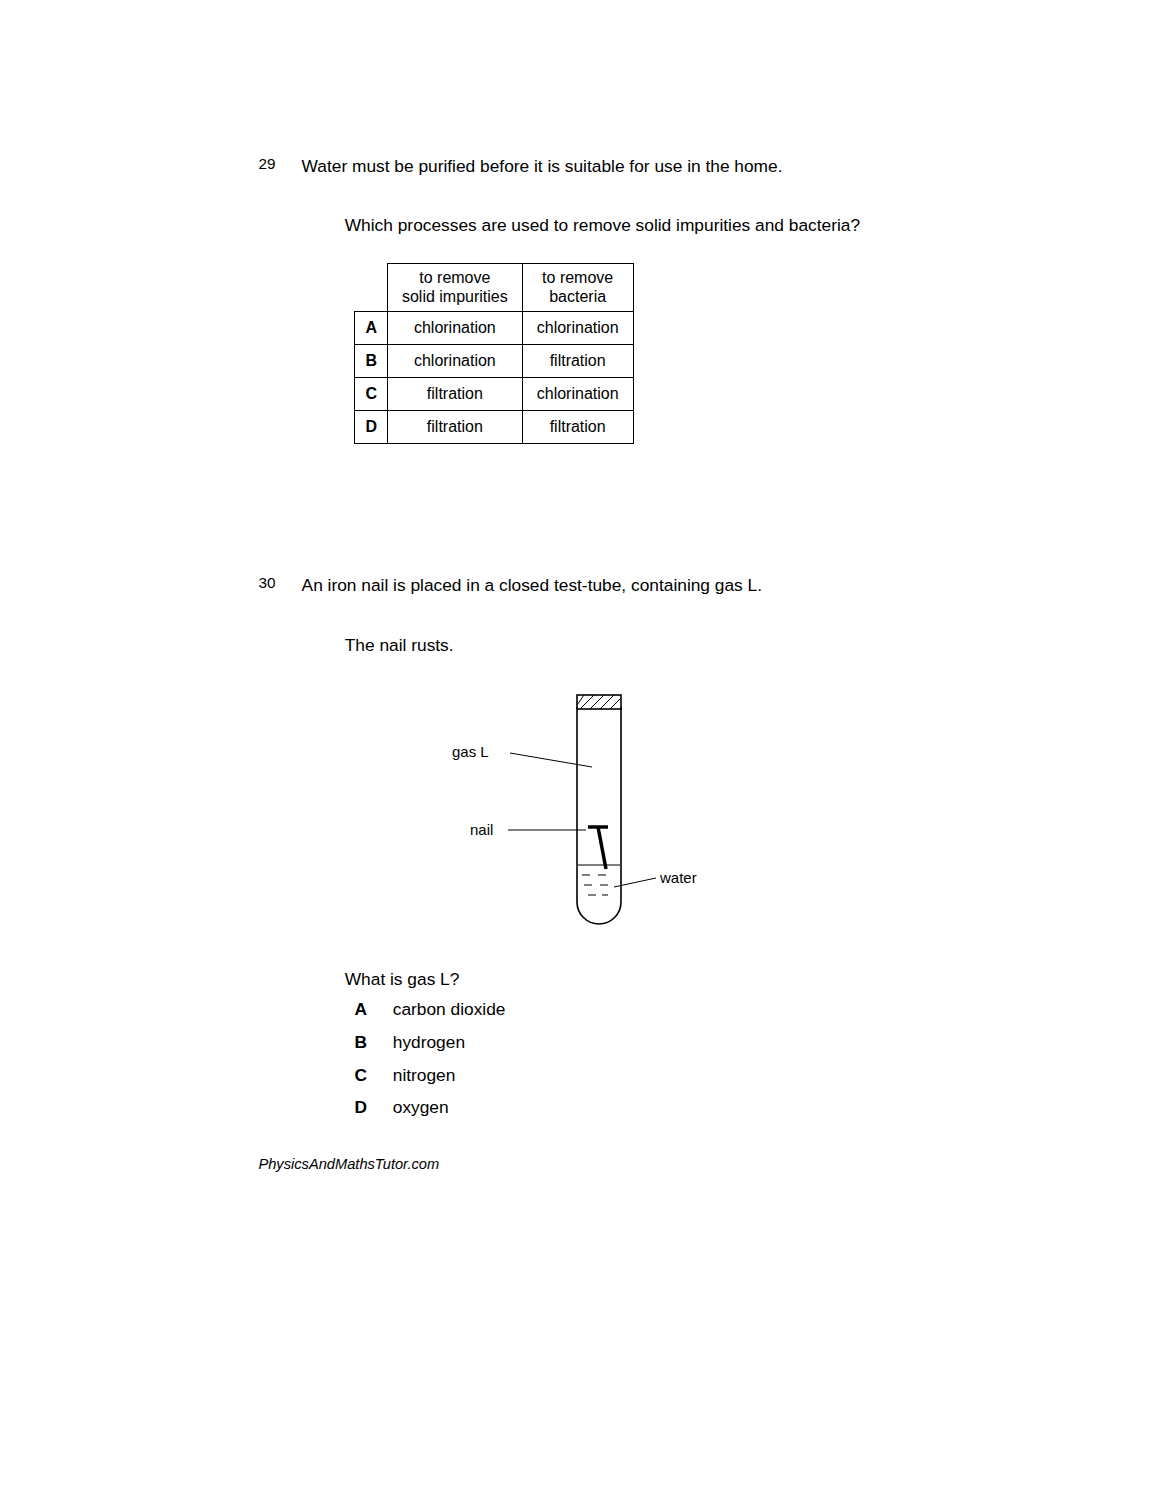29
Water must be purified before it is suitable for use in the home.
Which processes are used to remove solid impurities and bacteria?
| | to remove solid impurities | to remove bacteria |
| --- | --- | --- |
| A | chlorination | chlorination |
| B | chlorination | filtration |
| C | filtration | chlorination |
| D | filtration | filtration |
30
An iron nail is placed in a closed test-tube, containing gas L.
The nail rusts.
gas L nail water
What is gas L?
Acarbon dioxide
Bhydrogen
Cnitrogen
Doxygen
PhysicsAndMathsTutor.com